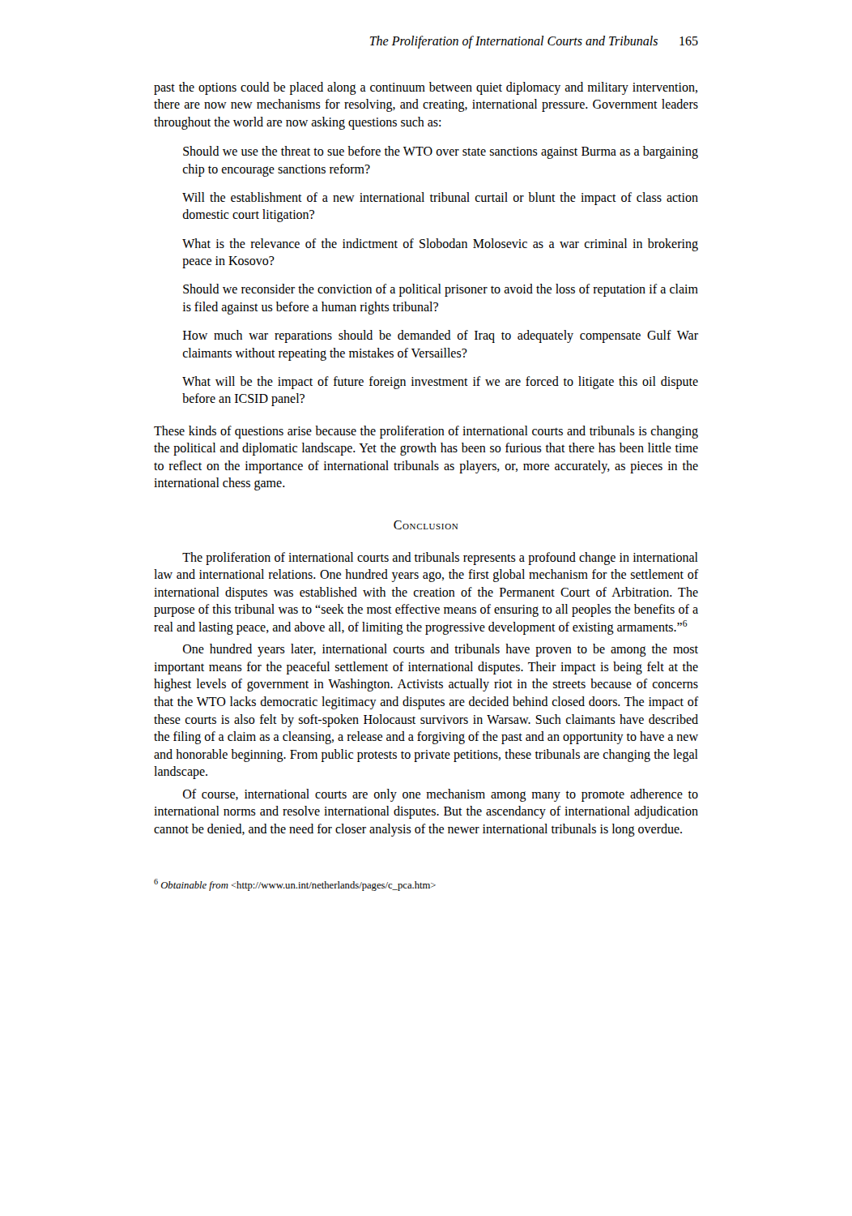The Proliferation of International Courts and Tribunals 165
past the options could be placed along a continuum between quiet diplomacy and military intervention, there are now new mechanisms for resolving, and creating, international pressure. Government leaders throughout the world are now asking questions such as:
Should we use the threat to sue before the WTO over state sanctions against Burma as a bargaining chip to encourage sanctions reform?
Will the establishment of a new international tribunal curtail or blunt the impact of class action domestic court litigation?
What is the relevance of the indictment of Slobodan Molosevic as a war criminal in brokering peace in Kosovo?
Should we reconsider the conviction of a political prisoner to avoid the loss of reputation if a claim is filed against us before a human rights tribunal?
How much war reparations should be demanded of Iraq to adequately compensate Gulf War claimants without repeating the mistakes of Versailles?
What will be the impact of future foreign investment if we are forced to litigate this oil dispute before an ICSID panel?
These kinds of questions arise because the proliferation of international courts and tribunals is changing the political and diplomatic landscape. Yet the growth has been so furious that there has been little time to reflect on the importance of international tribunals as players, or, more accurately, as pieces in the international chess game.
Conclusion
The proliferation of international courts and tribunals represents a profound change in international law and international relations. One hundred years ago, the first global mechanism for the settlement of international disputes was established with the creation of the Permanent Court of Arbitration. The purpose of this tribunal was to “seek the most effective means of ensuring to all peoples the benefits of a real and lasting peace, and above all, of limiting the progressive development of existing armaments.”6
One hundred years later, international courts and tribunals have proven to be among the most important means for the peaceful settlement of international disputes. Their impact is being felt at the highest levels of government in Washington. Activists actually riot in the streets because of concerns that the WTO lacks democratic legitimacy and disputes are decided behind closed doors. The impact of these courts is also felt by soft-spoken Holocaust survivors in Warsaw. Such claimants have described the filing of a claim as a cleansing, a release and a forgiving of the past and an opportunity to have a new and honorable beginning. From public protests to private petitions, these tribunals are changing the legal landscape.
Of course, international courts are only one mechanism among many to promote adherence to international norms and resolve international disputes. But the ascendancy of international adjudication cannot be denied, and the need for closer analysis of the newer international tribunals is long overdue.
6 Obtainable from <http://www.un.int/netherlands/pages/c_pca.htm>